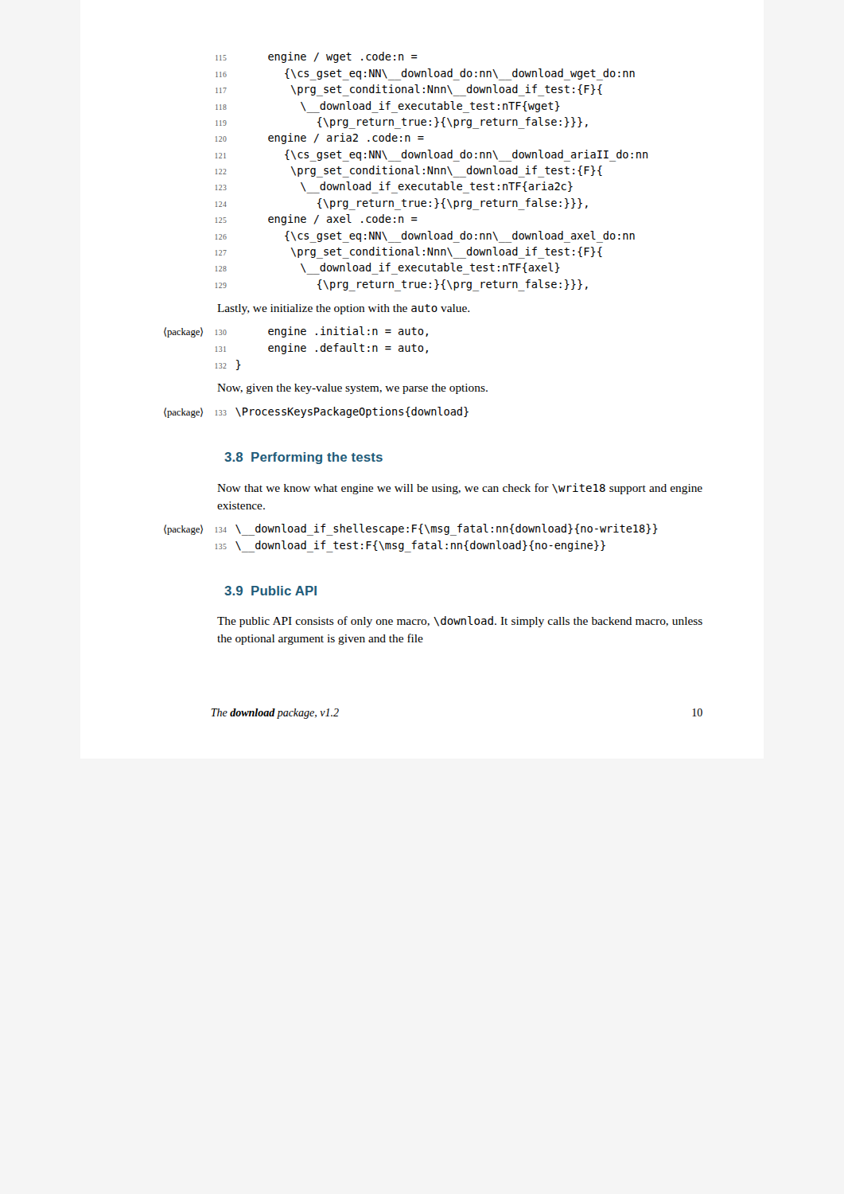115 engine / wget .code:n =
116{\cs_gset_eq:NN\__download_do:nn\__download_wget_do:nn
117 \prg_set_conditional:Nnn\__download_if_test:{F}{
118\__download_if_executable_test:nTF{wget}
119{\prg_return_true:}{\prg_return_false:}}},
120 engine / aria2 .code:n =
121{\cs_gset_eq:NN\__download_do:nn\__download_ariaII_do:nn
122 \prg_set_conditional:Nnn\__download_if_test:{F}{
123\__download_if_executable_test:nTF{aria2c}
124{\prg_return_true:}{\prg_return_false:}}},
125 engine / axel .code:n =
126{\cs_gset_eq:NN\__download_do:nn\__download_axel_do:nn
127 \prg_set_conditional:Nnn\__download_if_test:{F}{
128\__download_if_executable_test:nTF{axel}
129{\prg_return_true:}{\prg_return_false:}}},
Lastly, we initialize the option with the auto value.
⟨package⟩130 engine .initial:n = auto,
131 engine .default:n = auto,
132}
Now, given the key-value system, we parse the options.
⟨package⟩133\ProcessKeysPackageOptions{download}
3.8 Performing the tests
Now that we know what engine we will be using, we can check for \write18 support and engine existence.
⟨package⟩134\__download_if_shellescape:F{\msg_fatal:nn{download}{no-write18}}
135\__download_if_test:F{\msg_fatal:nn{download}{no-engine}}
3.9 Public API
The public API consists of only one macro, \download. It simply calls the backend macro, unless the optional argument is given and the file
The download package, v1.2 10